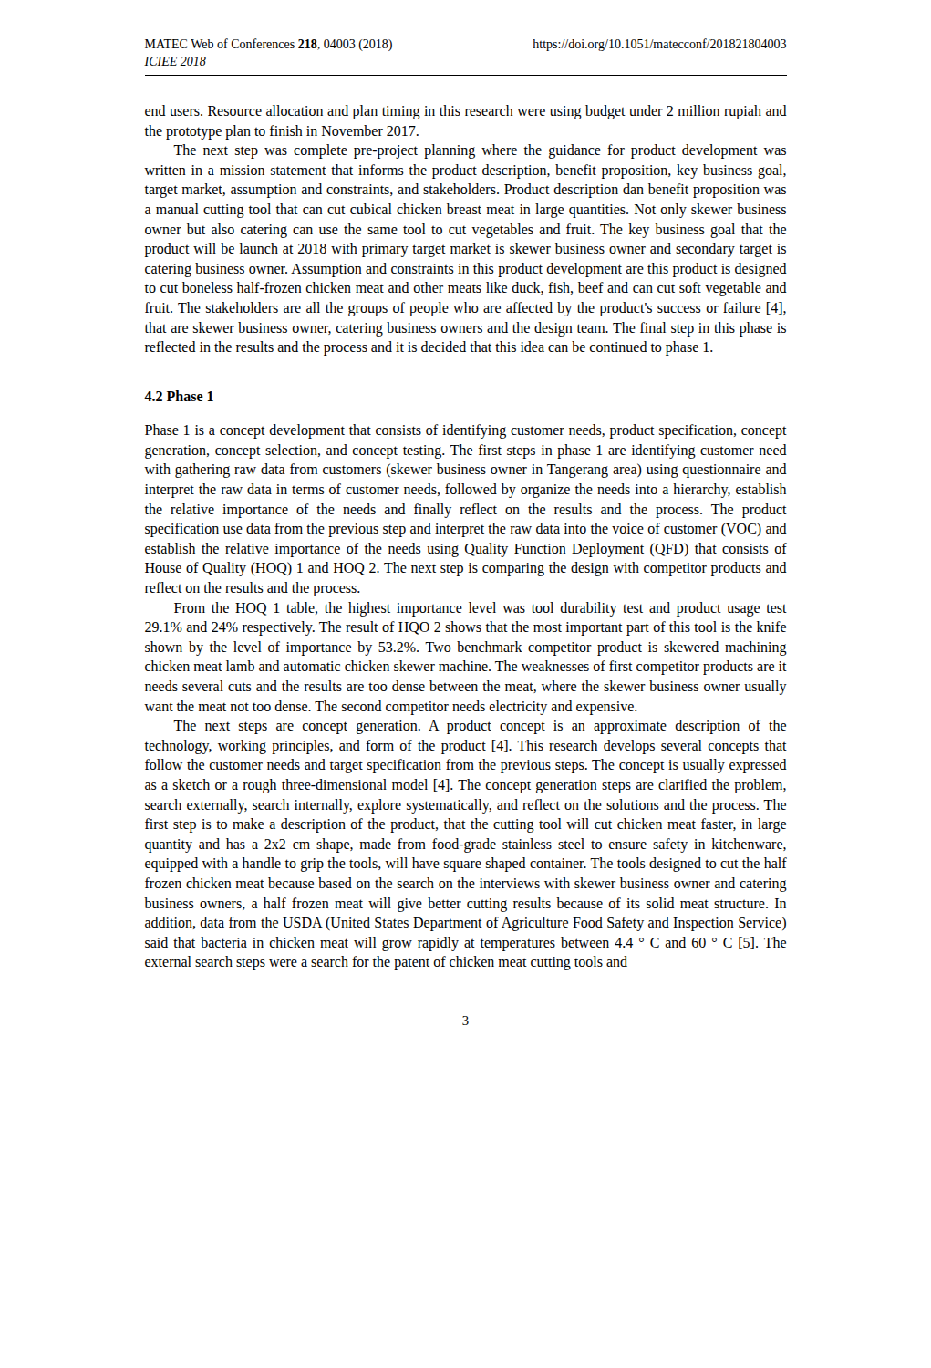MATEC Web of Conferences 218, 04003 (2018)
ICIEE 2018
https://doi.org/10.1051/matecconf/201821804003
end users. Resource allocation and plan timing in this research were using budget under 2 million rupiah and the prototype plan to finish in November 2017.
The next step was complete pre-project planning where the guidance for product development was written in a mission statement that informs the product description, benefit proposition, key business goal, target market, assumption and constraints, and stakeholders. Product description dan benefit proposition was a manual cutting tool that can cut cubical chicken breast meat in large quantities. Not only skewer business owner but also catering can use the same tool to cut vegetables and fruit. The key business goal that the product will be launch at 2018 with primary target market is skewer business owner and secondary target is catering business owner. Assumption and constraints in this product development are this product is designed to cut boneless half-frozen chicken meat and other meats like duck, fish, beef and can cut soft vegetable and fruit. The stakeholders are all the groups of people who are affected by the product's success or failure [4], that are skewer business owner, catering business owners and the design team. The final step in this phase is reflected in the results and the process and it is decided that this idea can be continued to phase 1.
4.2 Phase 1
Phase 1 is a concept development that consists of identifying customer needs, product specification, concept generation, concept selection, and concept testing. The first steps in phase 1 are identifying customer need with gathering raw data from customers (skewer business owner in Tangerang area) using questionnaire and interpret the raw data in terms of customer needs, followed by organize the needs into a hierarchy, establish the relative importance of the needs and finally reflect on the results and the process. The product specification use data from the previous step and interpret the raw data into the voice of customer (VOC) and establish the relative importance of the needs using Quality Function Deployment (QFD) that consists of House of Quality (HOQ) 1 and HOQ 2. The next step is comparing the design with competitor products and reflect on the results and the process.
From the HOQ 1 table, the highest importance level was tool durability test and product usage test 29.1% and 24% respectively. The result of HQO 2 shows that the most important part of this tool is the knife shown by the level of importance by 53.2%. Two benchmark competitor product is skewered machining chicken meat lamb and automatic chicken skewer machine. The weaknesses of first competitor products are it needs several cuts and the results are too dense between the meat, where the skewer business owner usually want the meat not too dense. The second competitor needs electricity and expensive.
The next steps are concept generation. A product concept is an approximate description of the technology, working principles, and form of the product [4]. This research develops several concepts that follow the customer needs and target specification from the previous steps. The concept is usually expressed as a sketch or a rough three-dimensional model [4]. The concept generation steps are clarified the problem, search externally, search internally, explore systematically, and reflect on the solutions and the process. The first step is to make a description of the product, that the cutting tool will cut chicken meat faster, in large quantity and has a 2x2 cm shape, made from food-grade stainless steel to ensure safety in kitchenware, equipped with a handle to grip the tools, will have square shaped container. The tools designed to cut the half frozen chicken meat because based on the search on the interviews with skewer business owner and catering business owners, a half frozen meat will give better cutting results because of its solid meat structure. In addition, data from the USDA (United States Department of Agriculture Food Safety and Inspection Service) said that bacteria in chicken meat will grow rapidly at temperatures between 4.4 ° C and 60 ° C [5]. The external search steps were a search for the patent of chicken meat cutting tools and
3